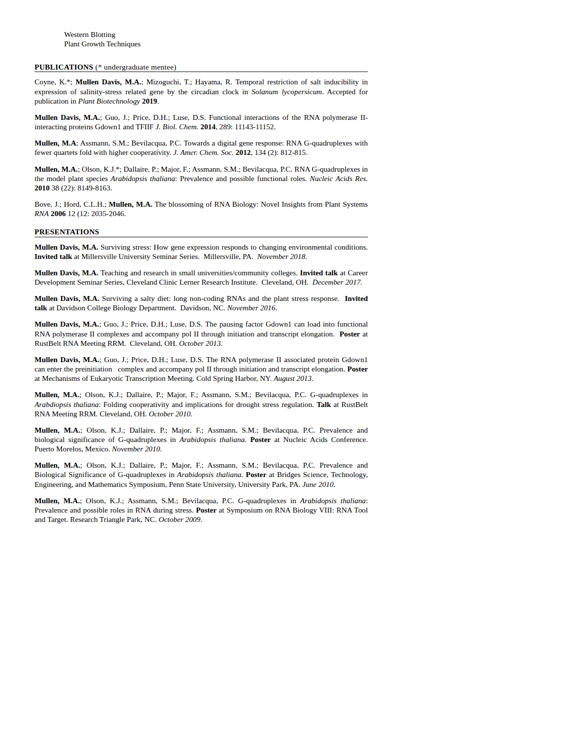Western Blotting
Plant Growth Techniques
PUBLICATIONS (* undergraduate mentee)
Coyne, K.*; Mullen Davis, M.A.; Mizoguchi, T.; Hayama, R. Temporal restriction of salt inducibility in expression of salinity-stress related gene by the circadian clock in Solanum lycopersicum. Accepted for publication in Plant Biotechnology 2019.
Mullen Davis, M.A.; Guo, J.; Price, D.H.; Luse, D.S. Functional interactions of the RNA polymerase II-interacting proteins Gdown1 and TFIIF J. Biol. Chem. 2014, 289: 11143-11152.
Mullen, M.A; Assmann, S.M.; Bevilacqua, P.C. Towards a digital gene response: RNA G-quadruplexes with fewer quartets fold with higher cooperativity. J. Amer. Chem. Soc. 2012, 134 (2): 812-815.
Mullen, M.A.; Olson, K.J.*; Dallaire, P.; Major, F.; Assmann, S.M.; Bevilacqua, P.C. RNA G-quadruplexes in the model plant species Arabidopsis thaliana: Prevalence and possible functional roles. Nucleic Acids Res. 2010 38 (22): 8149-8163.
Bove, J.; Hord, C.L.H.; Mullen, M.A. The blossoming of RNA Biology: Novel Insights from Plant Systems RNA 2006 12 (12: 2035-2046.
PRESENTATIONS
Mullen Davis, M.A. Surviving stress: How gene expression responds to changing environmental conditions. Invited talk at Millersville University Seminar Series. Millersville, PA. November 2018.
Mullen Davis, M.A. Teaching and research in small universities/community colleges. Invited talk at Career Development Seminar Series, Cleveland Clinic Lerner Research Institute. Cleveland, OH. December 2017.
Mullen Davis, M.A. Surviving a salty diet: long non-coding RNAs and the plant stress response. Invited talk at Davidson College Biology Department. Davidson, NC. November 2016.
Mullen Davis, M.A.; Guo, J.; Price, D.H.; Luse, D.S. The pausing factor Gdown1 can load into functional RNA polymerase II complexes and accompany pol II through initiation and transcript elongation. Poster at RustBelt RNA Meeting RRM. Cleveland, OH. October 2013.
Mullen Davis, M.A.; Guo, J.; Price, D.H.; Luse, D.S. The RNA polymerase II associated protein Gdown1 can enter the preinitiation complex and accompany pol II through initiation and transcript elongation. Poster at Mechanisms of Eukaryotic Transcription Meeting. Cold Spring Harbor, NY. August 2013.
Mullen, M.A.; Olson, K.J.; Dallaire, P.; Major, F.; Assmann, S.M.; Bevilacqua, P.C. G-quadruplexes in Arabdiopsis thaliana: Folding cooperativity and implications for drought stress regulation. Talk at RustBelt RNA Meeting RRM. Cleveland, OH. October 2010.
Mullen, M.A.; Olson, K.J.; Dallaire, P.; Major, F.; Assmann, S.M.; Bevilacqua, P.C. Prevalence and biological significance of G-quadruplexes in Arabidopsis thaliana. Poster at Nucleic Acids Conference. Puerto Morelos, Mexico. November 2010.
Mullen, M.A.; Olson, K.J.; Dallaire, P.; Major, F.; Assmann, S.M.; Bevilacqua, P.C. Prevalence and Biological Significance of G-quadruplexes in Arabidopsis thaliana. Poster at Bridges Science, Technology, Engineering, and Mathematics Symposium, Penn State University, University Park, PA. June 2010.
Mullen, M.A.; Olson, K.J.; Assmann, S.M.; Bevilacqua, P.C. G-quadruplexes in Arabidopsis thaliana: Prevalence and possible roles in RNA during stress. Poster at Symposium on RNA Biology VIII: RNA Tool and Target. Research Triangle Park, NC. October 2009.